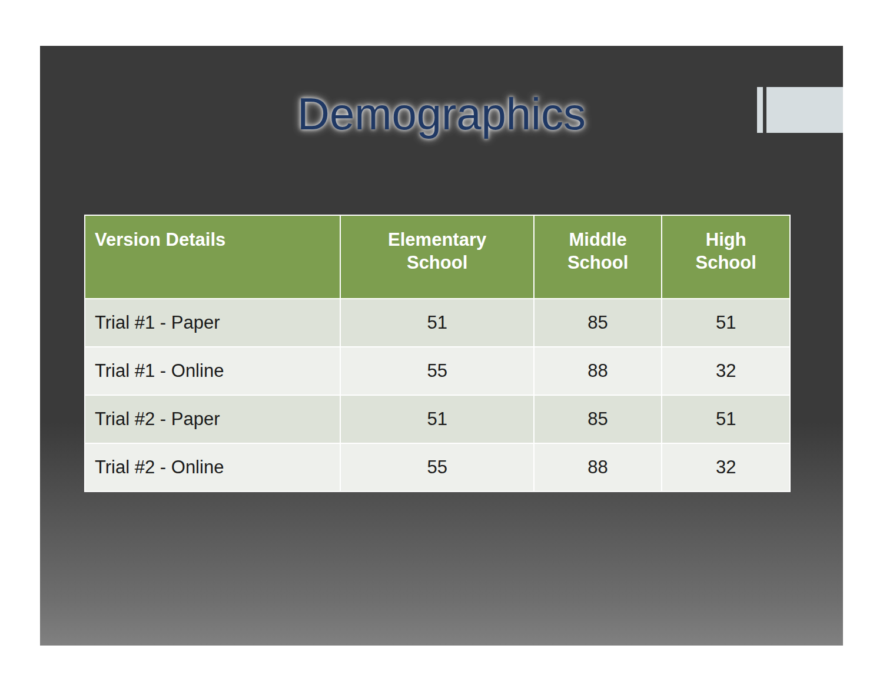Demographics
| Version Details | Elementary School | Middle School | High School |
| --- | --- | --- | --- |
| Trial #1 - Paper | 51 | 85 | 51 |
| Trial #1 - Online | 55 | 88 | 32 |
| Trial #2 - Paper | 51 | 85 | 51 |
| Trial #2 - Online | 55 | 88 | 32 |